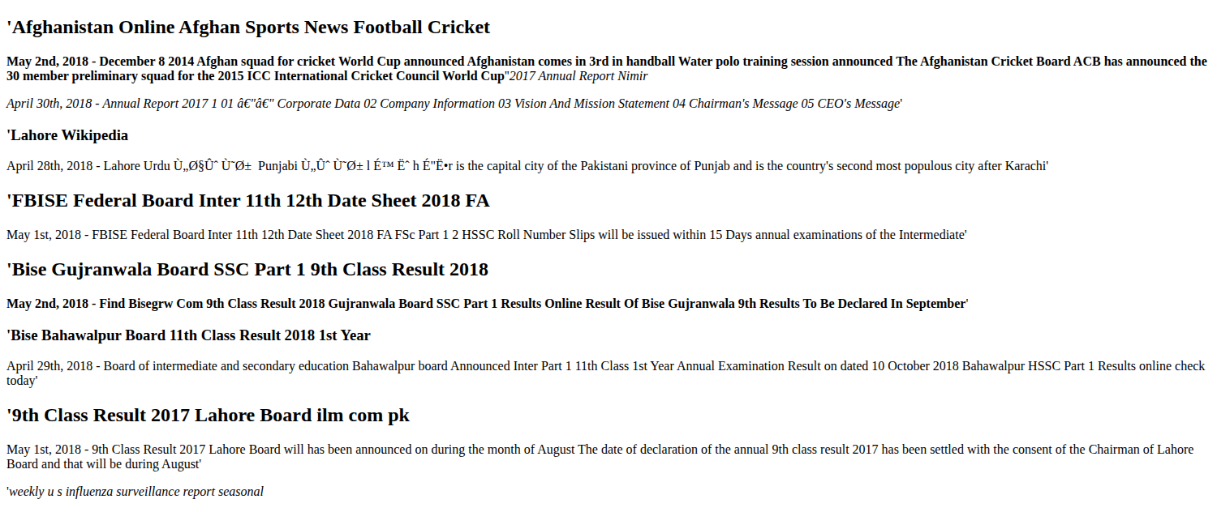'Afghanistan Online Afghan Sports News Football Cricket
May 2nd, 2018 - December 8 2014 Afghan squad for cricket World Cup announced Afghanistan comes in 3rd in handball Water polo training session announced The Afghanistan Cricket Board ACB has announced the 30 member preliminary squad for the 2015 ICC International Cricket Council World Cup''2017 Annual Report Nimir
April 30th, 2018 - Annual Report 2017 1 01 â€"â€" Corporate Data 02 Company Information 03 Vision And Mission Statement 04 Chairman's Message 05 CEO's Message'
'Lahore Wikipedia
April 28th, 2018 - Lahore Urdu Ù„Ø§Ûˆ Ù˜Ø± ‎ Punjabi Ù„Ûˆ Ù˜Ø± l É™ Ëˆ h É"Ë•r is the capital city of the Pakistani province of Punjab and is the country's second most populous city after Karachi'
'FBISE Federal Board Inter 11th 12th Date Sheet 2018 FA
May 1st, 2018 - FBISE Federal Board Inter 11th 12th Date Sheet 2018 FA FSc Part 1 2 HSSC Roll Number Slips will be issued within 15 Days annual examinations of the Intermediate'
'Bise Gujranwala Board SSC Part 1 9th Class Result 2018
May 2nd, 2018 - Find Bisegrw Com 9th Class Result 2018 Gujranwala Board SSC Part 1 Results Online Result Of Bise Gujranwala 9th Results To Be Declared In September'
'Bise Bahawalpur Board 11th Class Result 2018 1st Year
April 29th, 2018 - Board of intermediate and secondary education Bahawalpur board Announced Inter Part 1 11th Class 1st Year Annual Examination Result on dated 10 October 2018 Bahawalpur HSSC Part 1 Results online check today'
'9th Class Result 2017 Lahore Board ilm com pk
May 1st, 2018 - 9th Class Result 2017 Lahore Board will has been announced on during the month of August The date of declaration of the annual 9th class result 2017 has been settled with the consent of the Chairman of Lahore Board and that will be during August'
'weekly u s influenza surveillance report seasonal